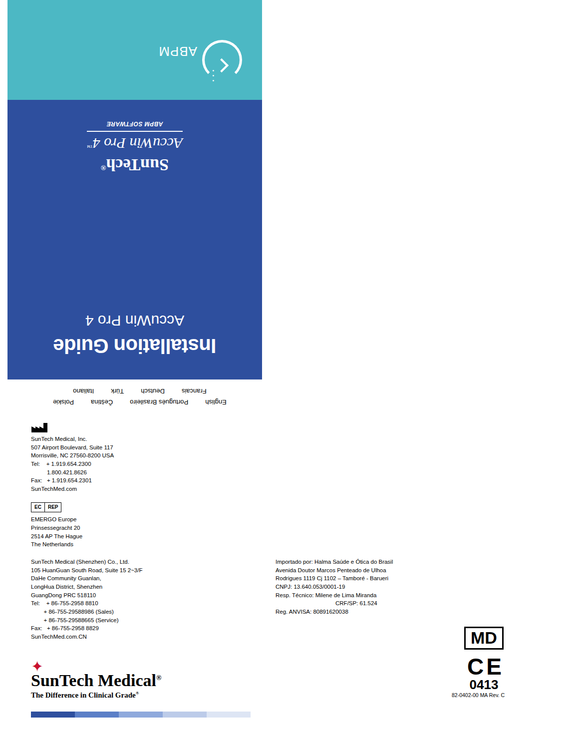English Português Brasileiro Čeština Polskie
Francais Deutsch Türk Italiano
Installation Guide
AccuWin Pro 4
SunTech®
AccuWin Pro 4™
ABPM SOFTWARE
•
•
•
ABPM
SunTech Medical, Inc.
507 Airport Boulevard, Suite 117
Morrisville, NC 27560-8200 USA
Tel: + 1.919.654.2300
1.800.421.8626
Fax: + 1.919.654.2301
SunTechMed.com
EC REP
EMERGO Europe
Prinsessegracht 20
2514 AP The Hague
The Netherlands
SunTech Medical (Shenzhen) Co., Ltd.
105 HuanGuan South Road, Suite 15 2~3/F
DaHe Community Guanlan,
LongHua District, Shenzhen
GuangDong PRC 518110
Tel: + 86-755-2958 8810
+ 86-755-29588986 (Sales)
+ 86-755-29588665 (Service)
Fax: + 86-755-2958 8829
SunTechMed.com.CN
Importado por: Halma Saúde e Ótica do Brasil
Avenida Doutor Marcos Penteado de Ulhoa
Rodrigues 1119 Cj 1102 – Tamboré - Barueri
CNPJ: 13.640.053/0001-19
Resp. Técnico: Milene de Lima Miranda
CRF/SP: 61.524
Reg. ANVISA: 80891620038
MD
C E
0413
✦
SunTech Medical®
The Difference in Clinical Grade®
82-0402-00 MA Rev. C